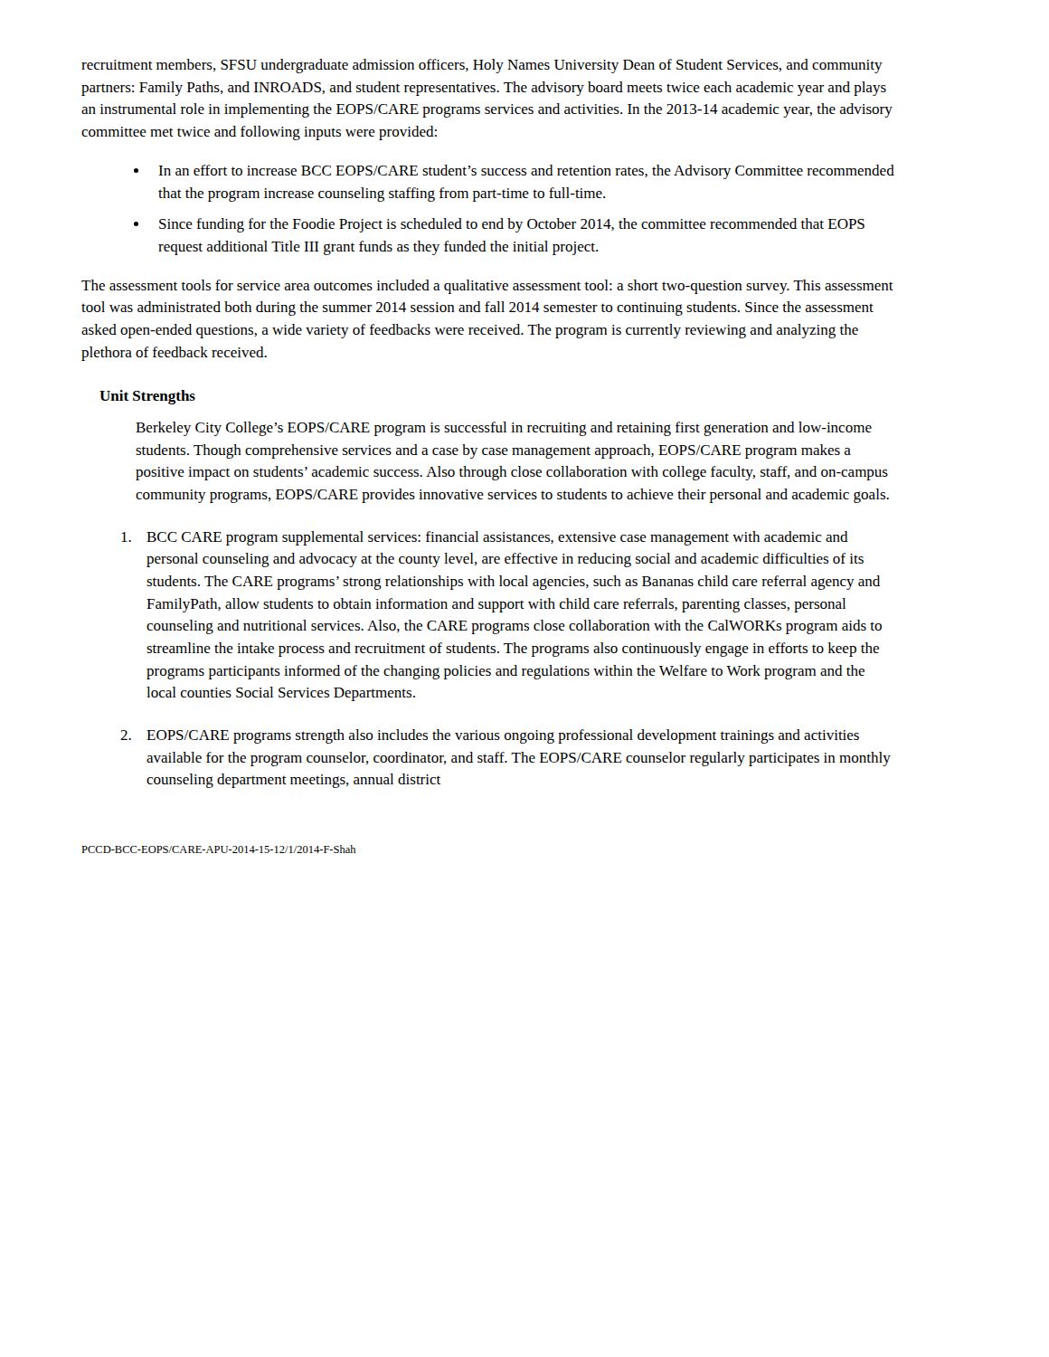recruitment members, SFSU undergraduate admission officers, Holy Names University Dean of Student Services, and community partners: Family Paths, and INROADS, and student representatives. The advisory board meets twice each academic year and plays an instrumental role in implementing the EOPS/CARE programs services and activities. In the 2013-14 academic year, the advisory committee met twice and following inputs were provided:
In an effort to increase BCC EOPS/CARE student’s success and retention rates, the Advisory Committee recommended that the program increase counseling staffing from part-time to full-time.
Since funding for the Foodie Project is scheduled to end by October 2014, the committee recommended that EOPS request additional Title III grant funds as they funded the initial project.
The assessment tools for service area outcomes included a qualitative assessment tool: a short two-question survey. This assessment tool was administrated both during the summer 2014 session and fall 2014 semester to continuing students. Since the assessment asked open-ended questions, a wide variety of feedbacks were received. The program is currently reviewing and analyzing the plethora of feedback received.
Unit Strengths
Berkeley City College’s EOPS/CARE program is successful in recruiting and retaining first generation and low-income students. Though comprehensive services and a case by case management approach, EOPS/CARE program makes a positive impact on students’ academic success. Also through close collaboration with college faculty, staff, and on-campus community programs, EOPS/CARE provides innovative services to students to achieve their personal and academic goals.
BCC CARE program supplemental services: financial assistances, extensive case management with academic and personal counseling and advocacy at the county level, are effective in reducing social and academic difficulties of its students. The CARE programs’ strong relationships with local agencies, such as Bananas child care referral agency and FamilyPath, allow students to obtain information and support with child care referrals, parenting classes, personal counseling and nutritional services. Also, the CARE programs close collaboration with the CalWORKs program aids to streamline the intake process and recruitment of students. The programs also continuously engage in efforts to keep the programs participants informed of the changing policies and regulations within the Welfare to Work program and the local counties Social Services Departments.
EOPS/CARE programs strength also includes the various ongoing professional development trainings and activities available for the program counselor, coordinator, and staff. The EOPS/CARE counselor regularly participates in monthly counseling department meetings, annual district
PCCD-BCC-EOPS/CARE-APU-2014-15-12/1/2014-F-Shah